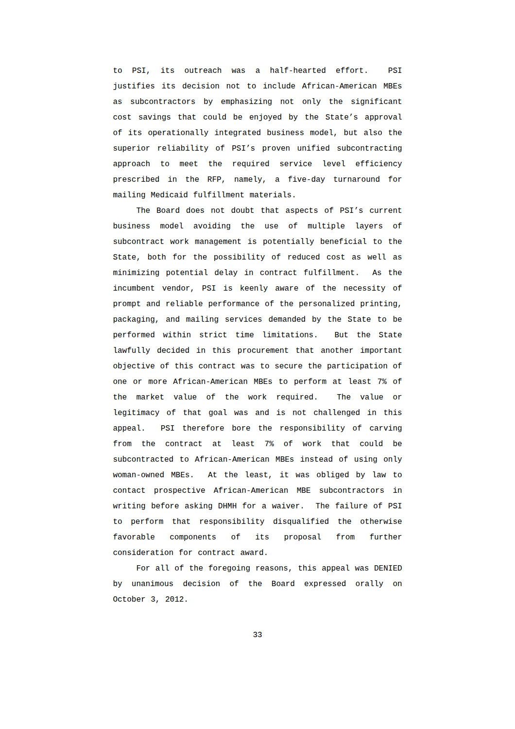to PSI, its outreach was a half-hearted effort. PSI justifies its decision not to include African-American MBEs as subcontractors by emphasizing not only the significant cost savings that could be enjoyed by the State’s approval of its operationally integrated business model, but also the superior reliability of PSI’s proven unified subcontracting approach to meet the required service level efficiency prescribed in the RFP, namely, a five-day turnaround for mailing Medicaid fulfillment materials.
The Board does not doubt that aspects of PSI’s current business model avoiding the use of multiple layers of subcontract work management is potentially beneficial to the State, both for the possibility of reduced cost as well as minimizing potential delay in contract fulfillment. As the incumbent vendor, PSI is keenly aware of the necessity of prompt and reliable performance of the personalized printing, packaging, and mailing services demanded by the State to be performed within strict time limitations. But the State lawfully decided in this procurement that another important objective of this contract was to secure the participation of one or more African-American MBEs to perform at least 7% of the market value of the work required. The value or legitimacy of that goal was and is not challenged in this appeal. PSI therefore bore the responsibility of carving from the contract at least 7% of work that could be subcontracted to African-American MBEs instead of using only woman-owned MBEs. At the least, it was obliged by law to contact prospective African-American MBE subcontractors in writing before asking DHMH for a waiver. The failure of PSI to perform that responsibility disqualified the otherwise favorable components of its proposal from further consideration for contract award.
For all of the foregoing reasons, this appeal was DENIED by unanimous decision of the Board expressed orally on October 3, 2012.
33